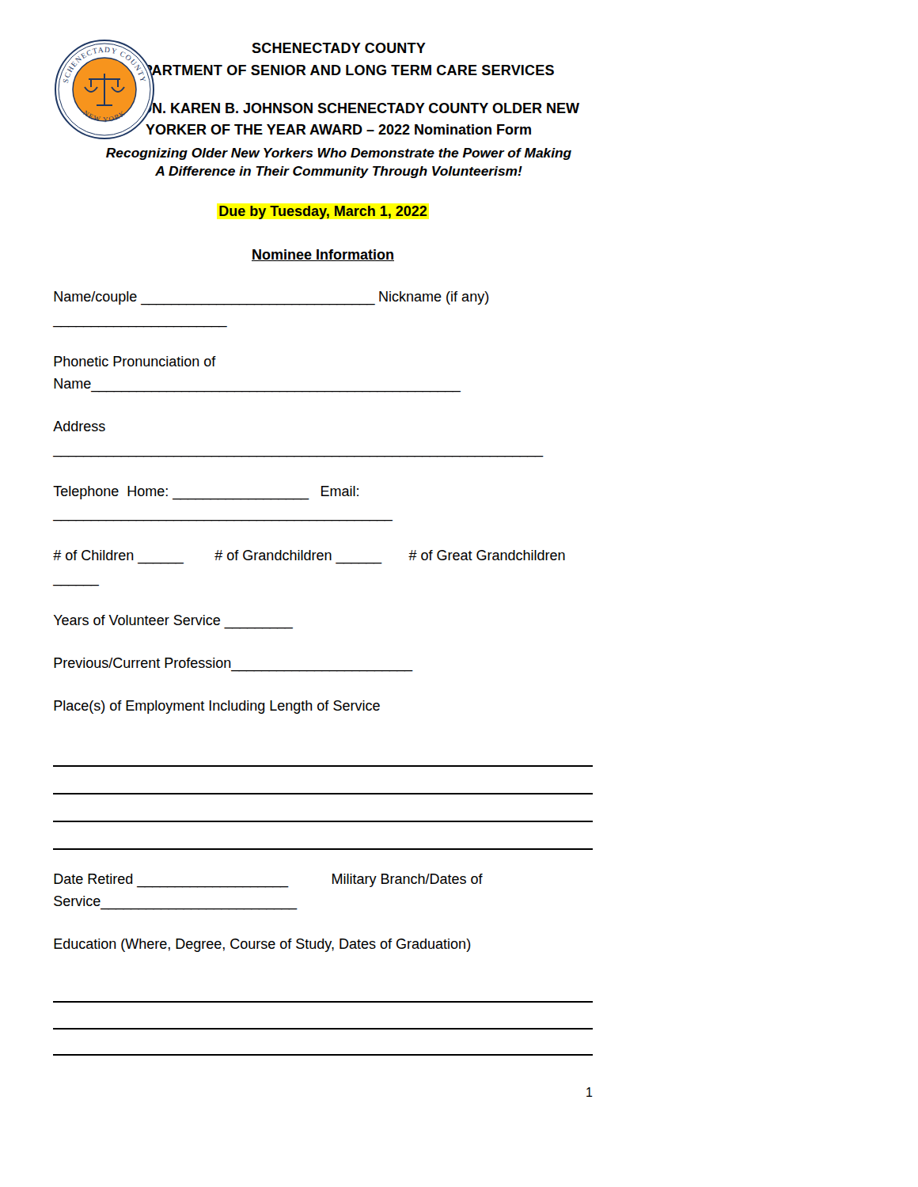SCHENECTADY COUNTY NEW YORK
SCHENECTADY COUNTY
DEPARTMENT OF SENIOR AND LONG TERM CARE SERVICES
THE HON. KAREN B. JOHNSON SCHENECTADY COUNTY OLDER NEW
YORKER OF THE YEAR AWARD – 2022 Nomination Form
Recognizing Older New Yorkers Who Demonstrate the Power of Making
A Difference in Their Community Through Volunteerism!
Due by Tuesday, March 1, 2022
Nominee Information
Name/couple _______________________________ Nickname (if any) _______________________
Phonetic Pronunciation of Name_________________________________________________
Address _________________________________________________________________
Telephone Home: __________________ Email: _____________________________________________
# of Children ______ # of Grandchildren ______ # of Great Grandchildren ______
Years of Volunteer Service _________
Previous/Current Profession________________________
Place(s) of Employment Including Length of Service
Date Retired ____________________ Military Branch/Dates of Service__________________________
Education (Where, Degree, Course of Study, Dates of Graduation)
1